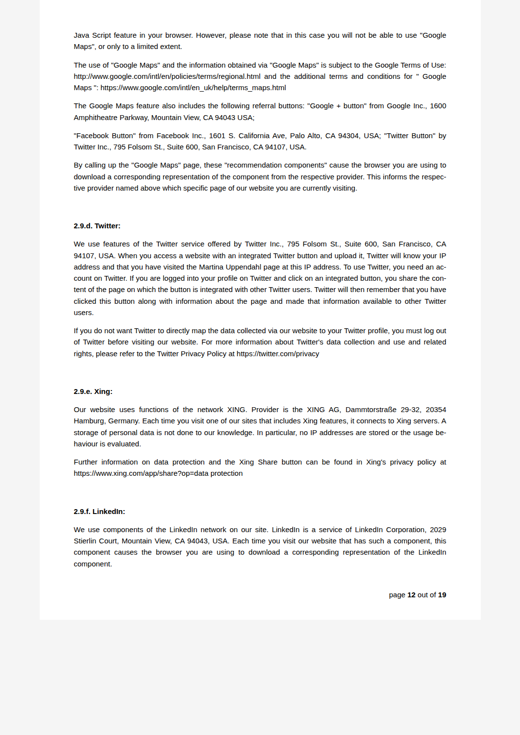Java Script feature in your browser. However, please note that in this case you will not be able to use "Google Maps", or only to a limited extent.
The use of "Google Maps" and the information obtained via "Google Maps" is subject to the Google Terms of Use: http://www.google.com/intl/en/policies/terms/regional.html and the additional terms and conditions for " Google Maps ": https://www.google.com/intl/en_uk/help/terms_maps.html
The Google Maps feature also includes the following referral buttons: "Google + button" from Google Inc., 1600 Amphitheatre Parkway, Mountain View, CA 94043 USA;
"Facebook Button" from Facebook Inc., 1601 S. California Ave, Palo Alto, CA 94304, USA; "Twitter Button" by Twitter Inc., 795 Folsom St., Suite 600, San Francisco, CA 94107, USA.
By calling up the "Google Maps" page, these "recommendation components" cause the browser you are using to download a corresponding representation of the component from the respective provider. This informs the respective provider named above which specific page of our website you are currently visiting.
2.9.d. Twitter:
We use features of the Twitter service offered by Twitter Inc., 795 Folsom St., Suite 600, San Francisco, CA 94107, USA. When you access a website with an integrated Twitter button and upload it, Twitter will know your IP address and that you have visited the Martina Uppendahl page at this IP address. To use Twitter, you need an account on Twitter. If you are logged into your profile on Twitter and click on an integrated button, you share the content of the page on which the button is integrated with other Twitter users. Twitter will then remember that you have clicked this button along with information about the page and made that information available to other Twitter users.
If you do not want Twitter to directly map the data collected via our website to your Twitter profile, you must log out of Twitter before visiting our website. For more information about Twitter's data collection and use and related rights, please refer to the Twitter Privacy Policy at https://twitter.com/privacy
2.9.e. Xing:
Our website uses functions of the network XING. Provider is the XING AG, Dammtorstraße 29-32, 20354 Hamburg, Germany. Each time you visit one of our sites that includes Xing features, it connects to Xing servers. A storage of personal data is not done to our knowledge. In particular, no IP addresses are stored or the usage behaviour is evaluated.
Further information on data protection and the Xing Share button can be found in Xing's privacy policy at https://www.xing.com/app/share?op=data protection
2.9.f. LinkedIn:
We use components of the LinkedIn network on our site. LinkedIn is a service of LinkedIn Corporation, 2029 Stierlin Court, Mountain View, CA 94043, USA. Each time you visit our website that has such a component, this component causes the browser you are using to download a corresponding representation of the LinkedIn component.
page 12 out of 19